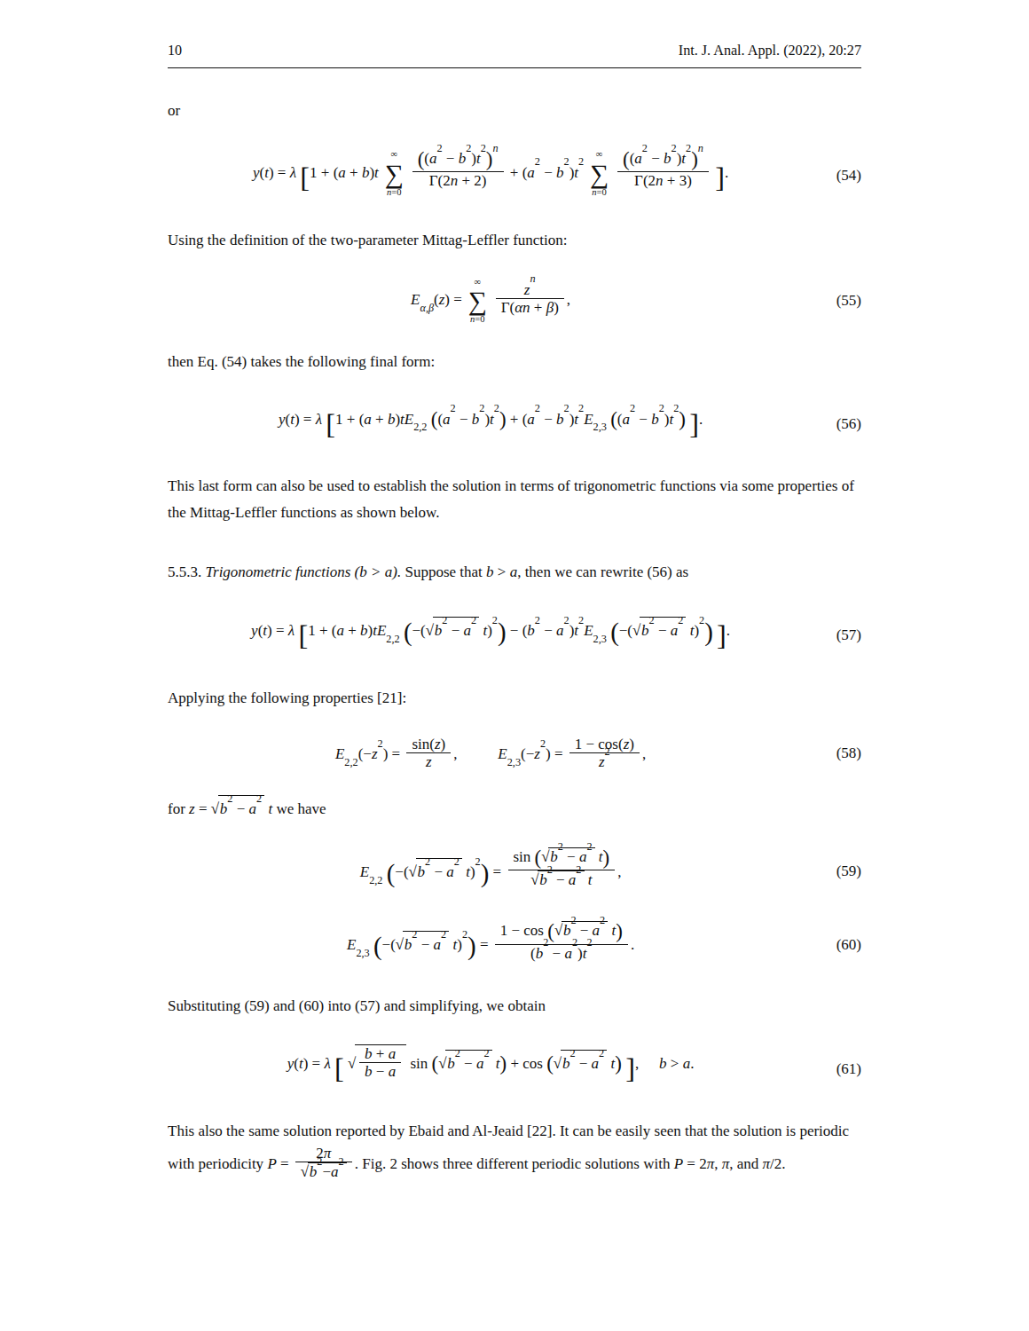10 Int. J. Anal. Appl. (2022), 20:27
or
y(t) = λ [1 + (a + b)t ∞∑n=0 ((a2 − b2)t2)n Γ(2n + 2) + (a2 − b2)t2 ∞∑n=0 ((a2 − b2)t2)n Γ(2n + 3) ].
(54)
Using the definition of the two-parameter Mittag-Leffler function:
Eα,β(z) = ∞∑n=0 zn Γ(αn + β),
(55)
then Eq. (54) takes the following final form:
y(t) = λ [1 + (a + b)tE2,2 ((a2 − b2)t2) + (a2 − b2)t2E2,3 ((a2 − b2)t2) ].
(56)
This last form can also be used to establish the solution in terms of trigonometric functions via some properties of the Mittag-Leffler functions as shown below.
5.5.3. Trigonometric functions (b > a). Suppose that b > a, then we can rewrite (56) as
y(t) = λ [1 + (a + b)tE2,2 (−(√b2 − a2 t)2) − (b2 − a2)t2E2,3 (−(√b2 − a2 t)2) ].
(57)
Applying the following properties [21]:
E2,2(−z2) = sin(z) z, E2,3(−z2) = 1 − cos(z) z2,
(58)
for z = √b2 − a2 t we have
E2,2 (−(√b2 − a2 t)2) = sin (√b2 − a2 t) √b2 − a2 t ,
(59)
E2,3 (−(√b2 − a2 t)2) = 1 − cos (√b2 − a2 t) (b2 − a2)t2 .
(60)
Substituting (59) and (60) into (57) and simplifying, we obtain
y(t) = λ [ √b + a b − a sin (√b2 − a2 t) + cos (√b2 − a2 t) ], b > a.
(61)
This also the same solution reported by Ebaid and Al-Jeaid [22]. It can be easily seen that the solution is periodic with periodicity P = 2π√b2−a2. Fig. 2 shows three different periodic solutions with P = 2π, π, and π/2.